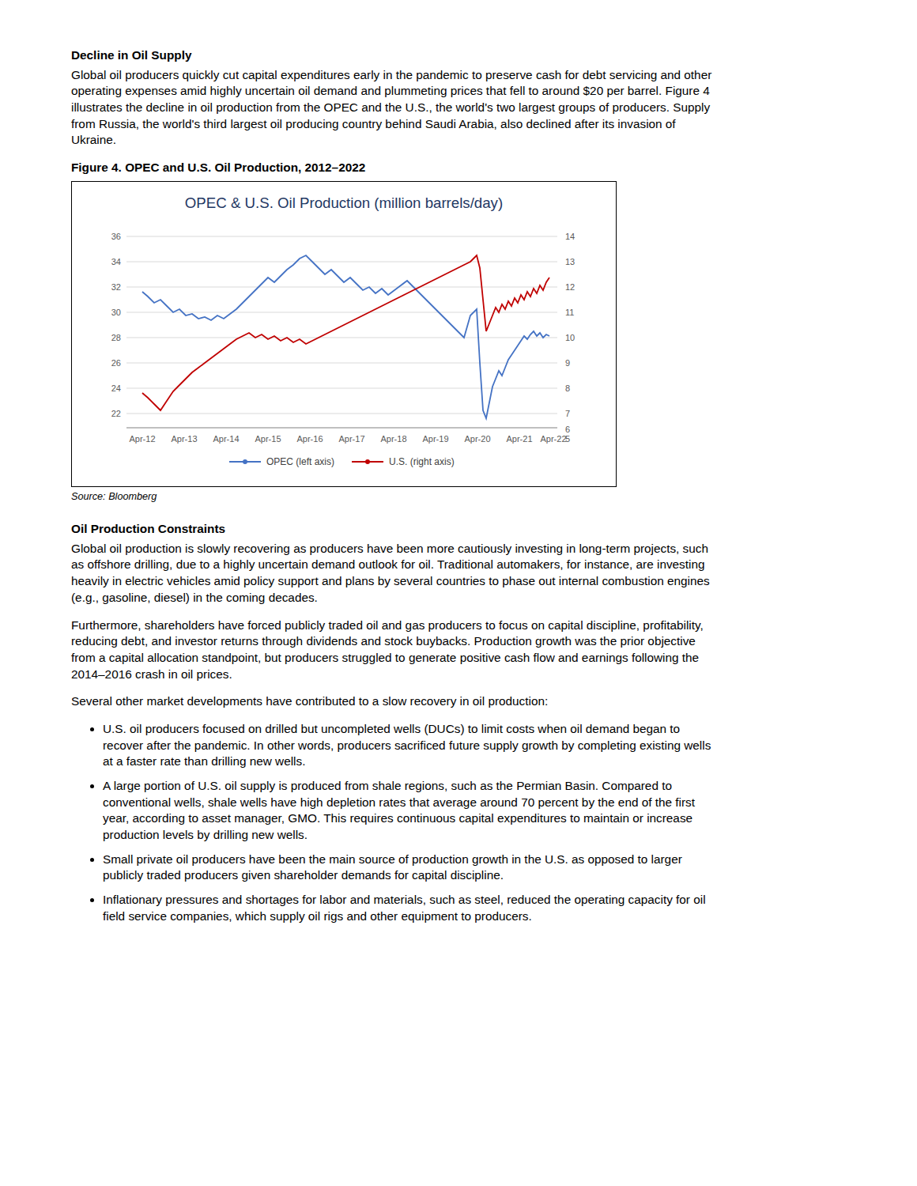Decline in Oil Supply
Global oil producers quickly cut capital expenditures early in the pandemic to preserve cash for debt servicing and other operating expenses amid highly uncertain oil demand and plummeting prices that fell to around $20 per barrel. Figure 4 illustrates the decline in oil production from the OPEC and the U.S., the world's two largest groups of producers. Supply from Russia, the world's third largest oil producing country behind Saudi Arabia, also declined after its invasion of Ukraine.
Figure 4. OPEC and U.S. Oil Production, 2012–2022
OPEC & U.S. Oil Production (million barrels/day)
36 34 32 30 28 26 24 22 14 13 12 11 10 9 8 7 6 5 Apr-12 Apr-13 Apr-14 Apr-15 Apr-16 Apr-17 Apr-18 Apr-19 Apr-20 Apr-21 Apr-22 OPEC (left axis) U.S. (right axis)
Source: Bloomberg
Oil Production Constraints
Global oil production is slowly recovering as producers have been more cautiously investing in long-term projects, such as offshore drilling, due to a highly uncertain demand outlook for oil. Traditional automakers, for instance, are investing heavily in electric vehicles amid policy support and plans by several countries to phase out internal combustion engines (e.g., gasoline, diesel) in the coming decades.
Furthermore, shareholders have forced publicly traded oil and gas producers to focus on capital discipline, profitability, reducing debt, and investor returns through dividends and stock buybacks. Production growth was the prior objective from a capital allocation standpoint, but producers struggled to generate positive cash flow and earnings following the 2014–2016 crash in oil prices.
Several other market developments have contributed to a slow recovery in oil production:
U.S. oil producers focused on drilled but uncompleted wells (DUCs) to limit costs when oil demand began to recover after the pandemic. In other words, producers sacrificed future supply growth by completing existing wells at a faster rate than drilling new wells.
A large portion of U.S. oil supply is produced from shale regions, such as the Permian Basin. Compared to conventional wells, shale wells have high depletion rates that average around 70 percent by the end of the first year, according to asset manager, GMO. This requires continuous capital expenditures to maintain or increase production levels by drilling new wells.
Small private oil producers have been the main source of production growth in the U.S. as opposed to larger publicly traded producers given shareholder demands for capital discipline.
Inflationary pressures and shortages for labor and materials, such as steel, reduced the operating capacity for oil field service companies, which supply oil rigs and other equipment to producers.